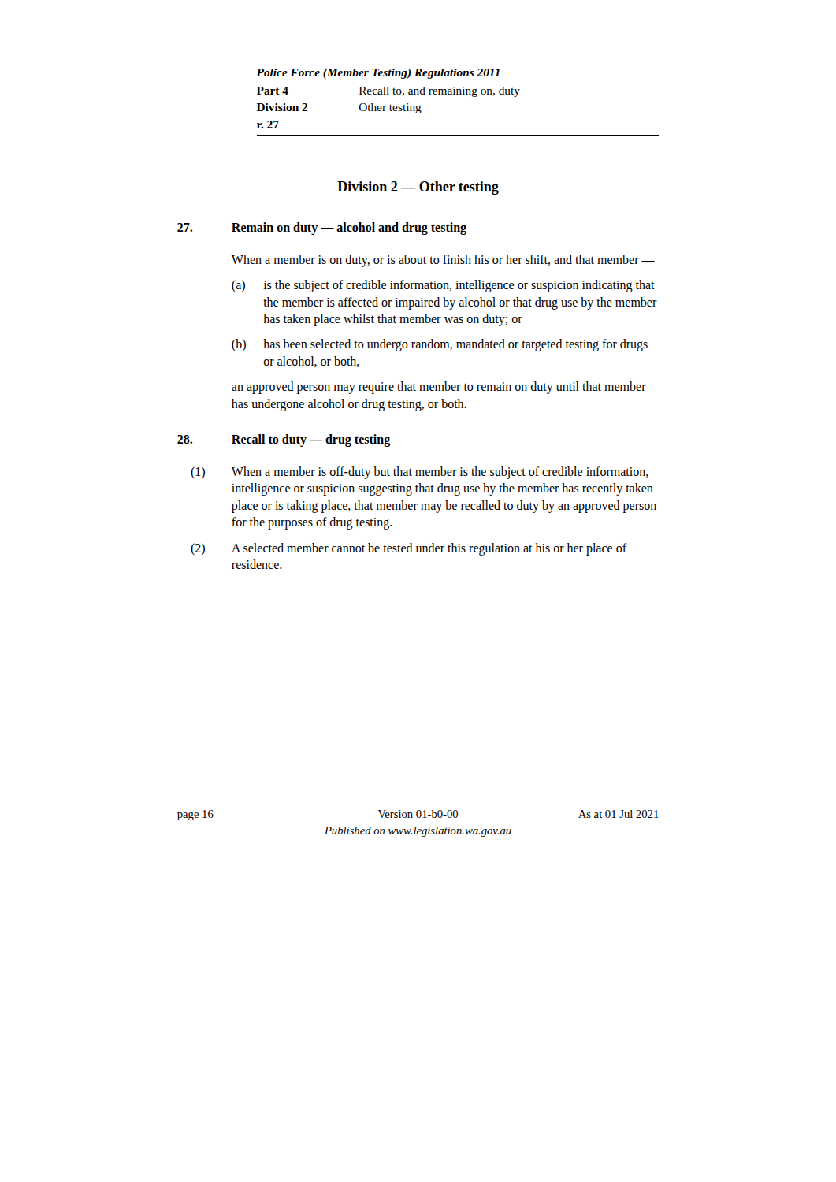Police Force (Member Testing) Regulations 2011
| Part 4 | Recall to, and remaining on, duty |
| Division 2 | Other testing |
r. 27
Division 2 — Other testing
27.
Remain on duty — alcohol and drug testing
When a member is on duty, or is about to finish his or her shift, and that member —
(a)
is the subject of credible information, intelligence or suspicion indicating that the member is affected or impaired by alcohol or that drug use by the member has taken place whilst that member was on duty; or
(b)
has been selected to undergo random, mandated or targeted testing for drugs or alcohol, or both,
an approved person may require that member to remain on duty until that member has undergone alcohol or drug testing, or both.
28.
Recall to duty — drug testing
(1)
When a member is off-duty but that member is the subject of credible information, intelligence or suspicion suggesting that drug use by the member has recently taken place or is taking place, that member may be recalled to duty by an approved person for the purposes of drug testing.
(2)
A selected member cannot be tested under this regulation at his or her place of residence.
page 16
Version 01-b0-00
As at 01 Jul 2021
Published on www.legislation.wa.gov.au